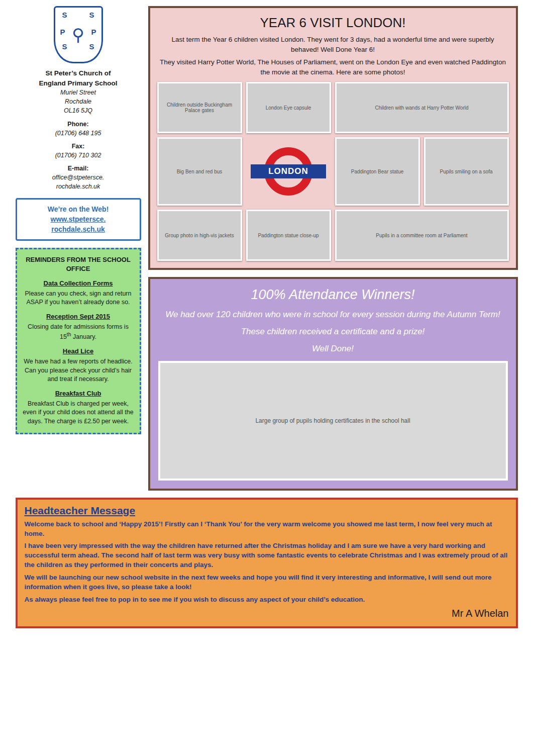S S P P S S
⚲
St Peter’s Church of
England Primary School
Muriel Street
Rochdale
OL16 5JQ
Phone:
(01706) 648 195
Fax:
(01706) 710 302
E-mail:
office@stpetersce.
rochdale.sch.uk
We’re on the Web!
www.stpetersce.
rochdale.sch.uk
REMINDERS FROM THE SCHOOL OFFICE
Data Collection Forms
Please can you check, sign and return ASAP if you haven’t already done so.
Reception Sept 2015
Closing date for admissions forms is 15th January.
Head Lice
We have had a few reports of headlice. Can you please check your child’s hair and treat if necessary.
Breakfast Club
Breakfast Club is charged per week, even if your child does not attend all the days. The charge is £2.50 per week.
YEAR 6 VISIT LONDON!
Last term the Year 6 children visited London. They went for 3 days, had a wonderful time and were superbly behaved! Well Done Year 6!
They visited Harry Potter World, The Houses of Parliament, went on the London Eye and even watched Paddington the movie at the cinema. Here are some photos!
Children outside Buckingham Palace gates
London Eye capsule
Children with wands at Harry Potter World
Big Ben and red bus
LONDON
Paddington Bear statue
Pupils smiling on a sofa
Group photo in high-vis jackets
Paddington statue close-up
Pupils in a committee room at Parliament
100% Attendance Winners!
We had over 120 children who were in school for every session during the Autumn Term!
These children received a certificate and a prize!
Well Done!
Large group of pupils holding certificates in the school hall
Headteacher Message
Welcome back to school and ‘Happy 2015’! Firstly can I ‘Thank You’ for the very warm welcome you showed me last term, I now feel very much at home.
I have been very impressed with the way the children have returned after the Christmas holiday and I am sure we have a very hard working and successful term ahead. The second half of last term was very busy with some fantastic events to celebrate Christmas and I was extremely proud of all the children as they performed in their concerts and plays.
We will be launching our new school website in the next few weeks and hope you will find it very interesting and informative, I will send out more information when it goes live, so please take a look!
As always please feel free to pop in to see me if you wish to discuss any aspect of your child’s education.
Mr A Whelan